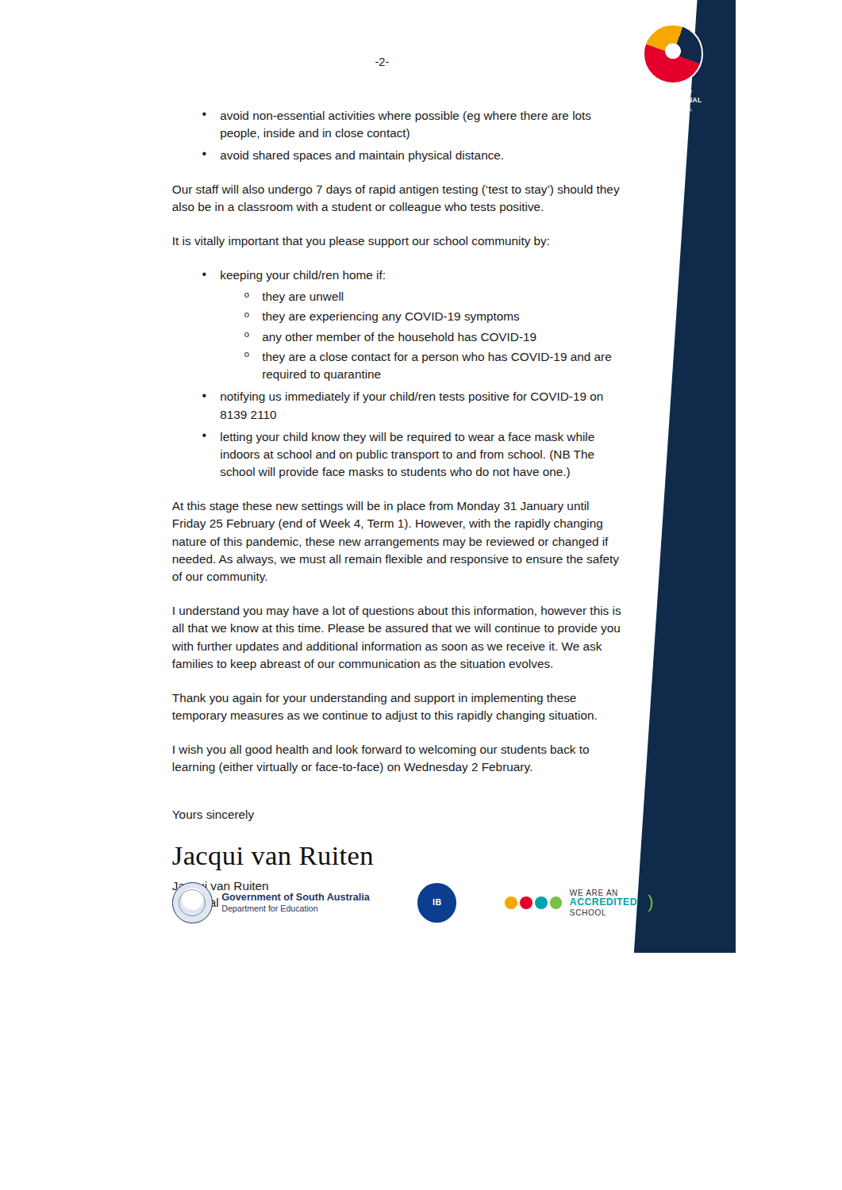Norwood
International
High School
-2-
avoid non-essential activities where possible (eg where there are lots people, inside and in close contact)
avoid shared spaces and maintain physical distance.
Our staff will also undergo 7 days of rapid antigen testing (‘test to stay’) should they also be in a classroom with a student or colleague who tests positive.
It is vitally important that you please support our school community by:
keeping your child/ren home if:
they are unwell
they are experiencing any COVID-19 symptoms
any other member of the household has COVID-19
they are a close contact for a person who has COVID-19 and are required to quarantine
notifying us immediately if your child/ren tests positive for COVID-19 on 8139 2110
letting your child know they will be required to wear a face mask while indoors at school and on public transport to and from school. (NB The school will provide face masks to students who do not have one.)
At this stage these new settings will be in place from Monday 31 January until Friday 25 February (end of Week 4, Term 1). However, with the rapidly changing nature of this pandemic, these new arrangements may be reviewed or changed if needed. As always, we must all remain flexible and responsive to ensure the safety of our community.
I understand you may have a lot of questions about this information, however this is all that we know at this time. Please be assured that we will continue to provide you with further updates and additional information as soon as we receive it. We ask families to keep abreast of our communication as the situation evolves.
Thank you again for your understanding and support in implementing these temporary measures as we continue to adjust to this rapidly changing situation.
I wish you all good health and look forward to welcoming our students back to learning (either virtually or face-to-face) on Wednesday 2 February.
Yours sincerely
Jacqui van Ruiten
Jacqui van Ruiten
Principal
Government of South Australia
Department for Education
IB
We are an
Accredited
School
)